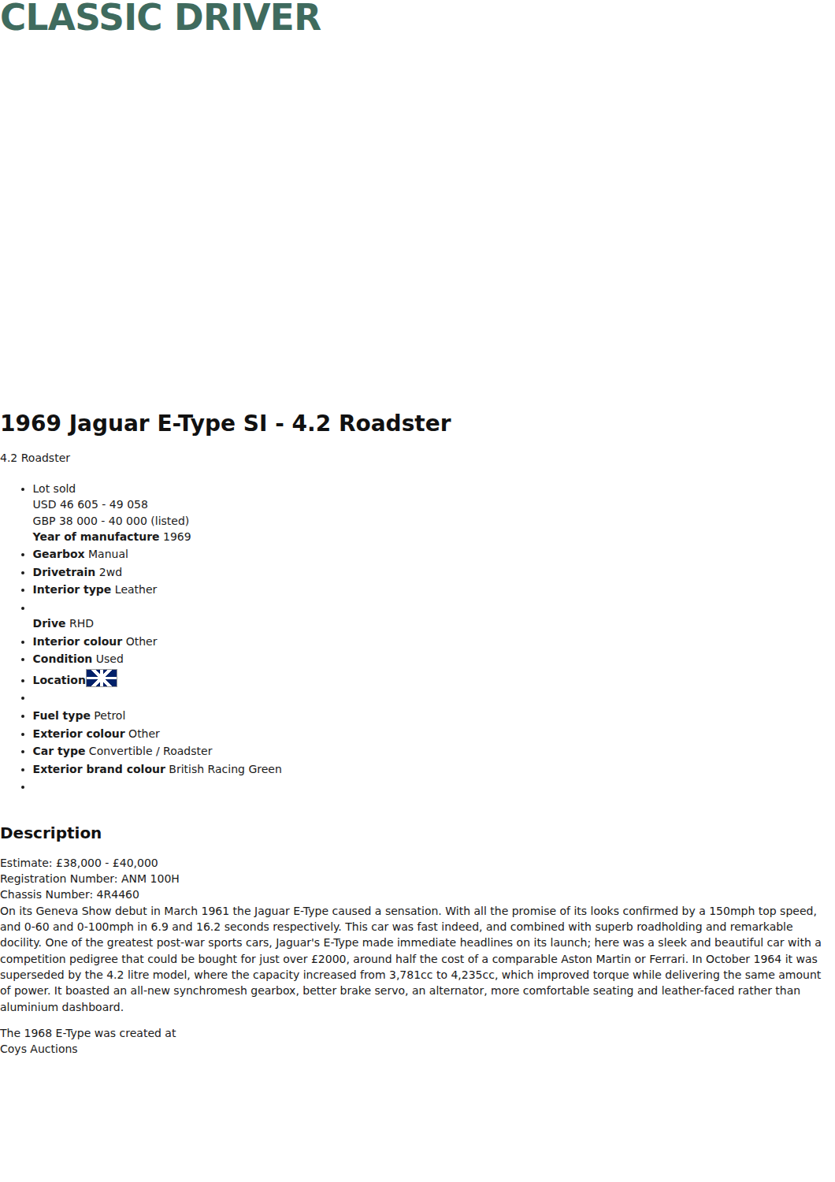Classic Driver
1969 Jaguar E-Type SI - 4.2 Roadster
4.2 Roadster
Lot sold USD 46 605 - 49 058 GBP 38 000 - 40 000 (listed) Year of manufacture 1969
Gearbox Manual
Drivetrain 2wd
Interior type Leather
Drive RHD
Interior colour Other
Condition Used
Location
Fuel type Petrol
Exterior colour Other
Car type Convertible / Roadster
Exterior brand colour British Racing Green
Description
Estimate: £38,000 - £40,000
Registration Number: ANM 100H
Chassis Number: 4R4460
On its Geneva Show debut in March 1961 the Jaguar E-Type caused a sensation. With all the promise of its looks confirmed by a 150mph top speed, and 0-60 and 0-100mph in 6.9 and 16.2 seconds respectively. This car was fast indeed, and combined with superb roadholding and remarkable docility. One of the greatest post-war sports cars, Jaguar's E-Type made immediate headlines on its launch; here was a sleek and beautiful car with a competition pedigree that could be bought for just over £2000, around half the cost of a comparable Aston Martin or Ferrari. In October 1964 it was superseded by the 4.2 litre model, where the capacity increased from 3,781cc to 4,235cc, which improved torque while delivering the same amount of power. It boasted an all-new synchromesh gearbox, better brake servo, an alternator, more comfortable seating and leather-faced rather than aluminium dashboard.
The 1968 E-Type was created at
Coys Auctions